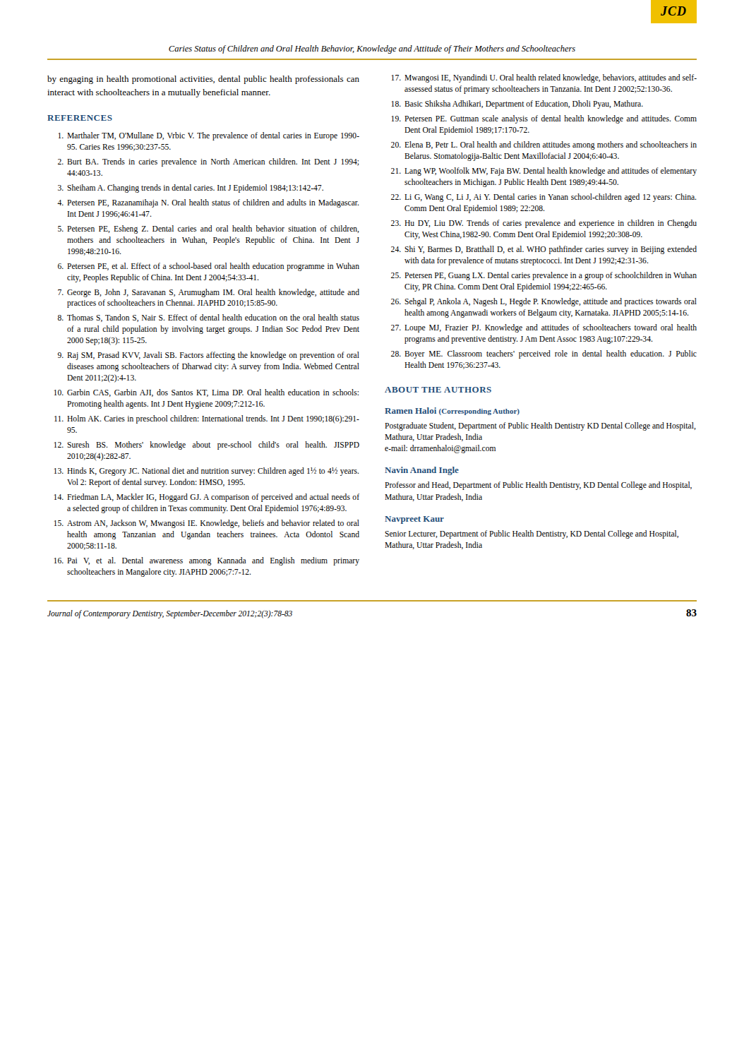JCD
Caries Status of Children and Oral Health Behavior, Knowledge and Attitude of Their Mothers and Schoolteachers
by engaging in health promotional activities, dental public health professionals can interact with schoolteachers in a mutually beneficial manner.
REFERENCES
Marthaler TM, O'Mullane D, Vrbic V. The prevalence of dental caries in Europe 1990-95. Caries Res 1996;30:237-55.
Burt BA. Trends in caries prevalence in North American children. Int Dent J 1994; 44:403-13.
Sheiham A. Changing trends in dental caries. Int J Epidemiol 1984;13:142-47.
Petersen PE, Razanamihaja N. Oral health status of children and adults in Madagascar. Int Dent J 1996;46:41-47.
Petersen PE, Esheng Z. Dental caries and oral health behavior situation of children, mothers and schoolteachers in Wuhan, People's Republic of China. Int Dent J 1998;48:210-16.
Petersen PE, et al. Effect of a school-based oral health education programme in Wuhan city, Peoples Republic of China. Int Dent J 2004;54:33-41.
George B, John J, Saravanan S, Arumugham IM. Oral health knowledge, attitude and practices of schoolteachers in Chennai. JIAPHD 2010;15:85-90.
Thomas S, Tandon S, Nair S. Effect of dental health education on the oral health status of a rural child population by involving target groups. J Indian Soc Pedod Prev Dent 2000 Sep;18(3): 115-25.
Raj SM, Prasad KVV, Javali SB. Factors affecting the knowledge on prevention of oral diseases among schoolteachers of Dharwad city: A survey from India. Webmed Central Dent 2011;2(2):4-13.
Garbin CAS, Garbin AJI, dos Santos KT, Lima DP. Oral health education in schools: Promoting health agents. Int J Dent Hygiene 2009;7:212-16.
Holm AK. Caries in preschool children: International trends. Int J Dent 1990;18(6):291-95.
Suresh BS. Mothers' knowledge about pre-school child's oral health. JISPPD 2010;28(4):282-87.
Hinds K, Gregory JC. National diet and nutrition survey: Children aged 1½ to 4½ years. Vol 2: Report of dental survey. London: HMSO, 1995.
Friedman LA, Mackler IG, Hoggard GJ. A comparison of perceived and actual needs of a selected group of children in Texas community. Dent Oral Epidemiol 1976;4:89-93.
Astrom AN, Jackson W, Mwangosi IE. Knowledge, beliefs and behavior related to oral health among Tanzanian and Ugandan teachers trainees. Acta Odontol Scand 2000;58:11-18.
Pai V, et al. Dental awareness among Kannada and English medium primary schoolteachers in Mangalore city. JIAPHD 2006;7:7-12.
Mwangosi IE, Nyandindi U. Oral health related knowledge, behaviors, attitudes and self-assessed status of primary schoolteachers in Tanzania. Int Dent J 2002;52:130-36.
Basic Shiksha Adhikari, Department of Education, Dholi Pyau, Mathura.
Petersen PE. Guttman scale analysis of dental health knowledge and attitudes. Comm Dent Oral Epidemiol 1989;17:170-72.
Elena B, Petr L. Oral health and children attitudes among mothers and schoolteachers in Belarus. Stomatologija-Baltic Dent Maxillofacial J 2004;6:40-43.
Lang WP, Woolfolk MW, Faja BW. Dental health knowledge and attitudes of elementary schoolteachers in Michigan. J Public Health Dent 1989;49:44-50.
Li G, Wang C, Li J, Ai Y. Dental caries in Yanan school-children aged 12 years: China. Comm Dent Oral Epidemiol 1989; 22:208.
Hu DY, Liu DW. Trends of caries prevalence and experience in children in Chengdu City, West China,1982-90. Comm Dent Oral Epidemiol 1992;20:308-09.
Shi Y, Barmes D, Bratthall D, et al. WHO pathfinder caries survey in Beijing extended with data for prevalence of mutans streptococci. Int Dent J 1992;42:31-36.
Petersen PE, Guang LX. Dental caries prevalence in a group of schoolchildren in Wuhan City, PR China. Comm Dent Oral Epidemiol 1994;22:465-66.
Sehgal P, Ankola A, Nagesh L, Hegde P. Knowledge, attitude and practices towards oral health among Anganwadi workers of Belgaum city, Karnataka. JIAPHD 2005;5:14-16.
Loupe MJ, Frazier PJ. Knowledge and attitudes of schoolteachers toward oral health programs and preventive dentistry. J Am Dent Assoc 1983 Aug;107:229-34.
Boyer ME. Classroom teachers' perceived role in dental health education. J Public Health Dent 1976;36:237-43.
ABOUT THE AUTHORS
Ramen Haloi (Corresponding Author)
Postgraduate Student, Department of Public Health Dentistry KD Dental College and Hospital, Mathura, Uttar Pradesh, India
e-mail: drramenhaloi@gmail.com
Navin Anand Ingle
Professor and Head, Department of Public Health Dentistry, KD Dental College and Hospital, Mathura, Uttar Pradesh, India
Navpreet Kaur
Senior Lecturer, Department of Public Health Dentistry, KD Dental College and Hospital, Mathura, Uttar Pradesh, India
Journal of Contemporary Dentistry, September-December 2012;2(3):78-83
83